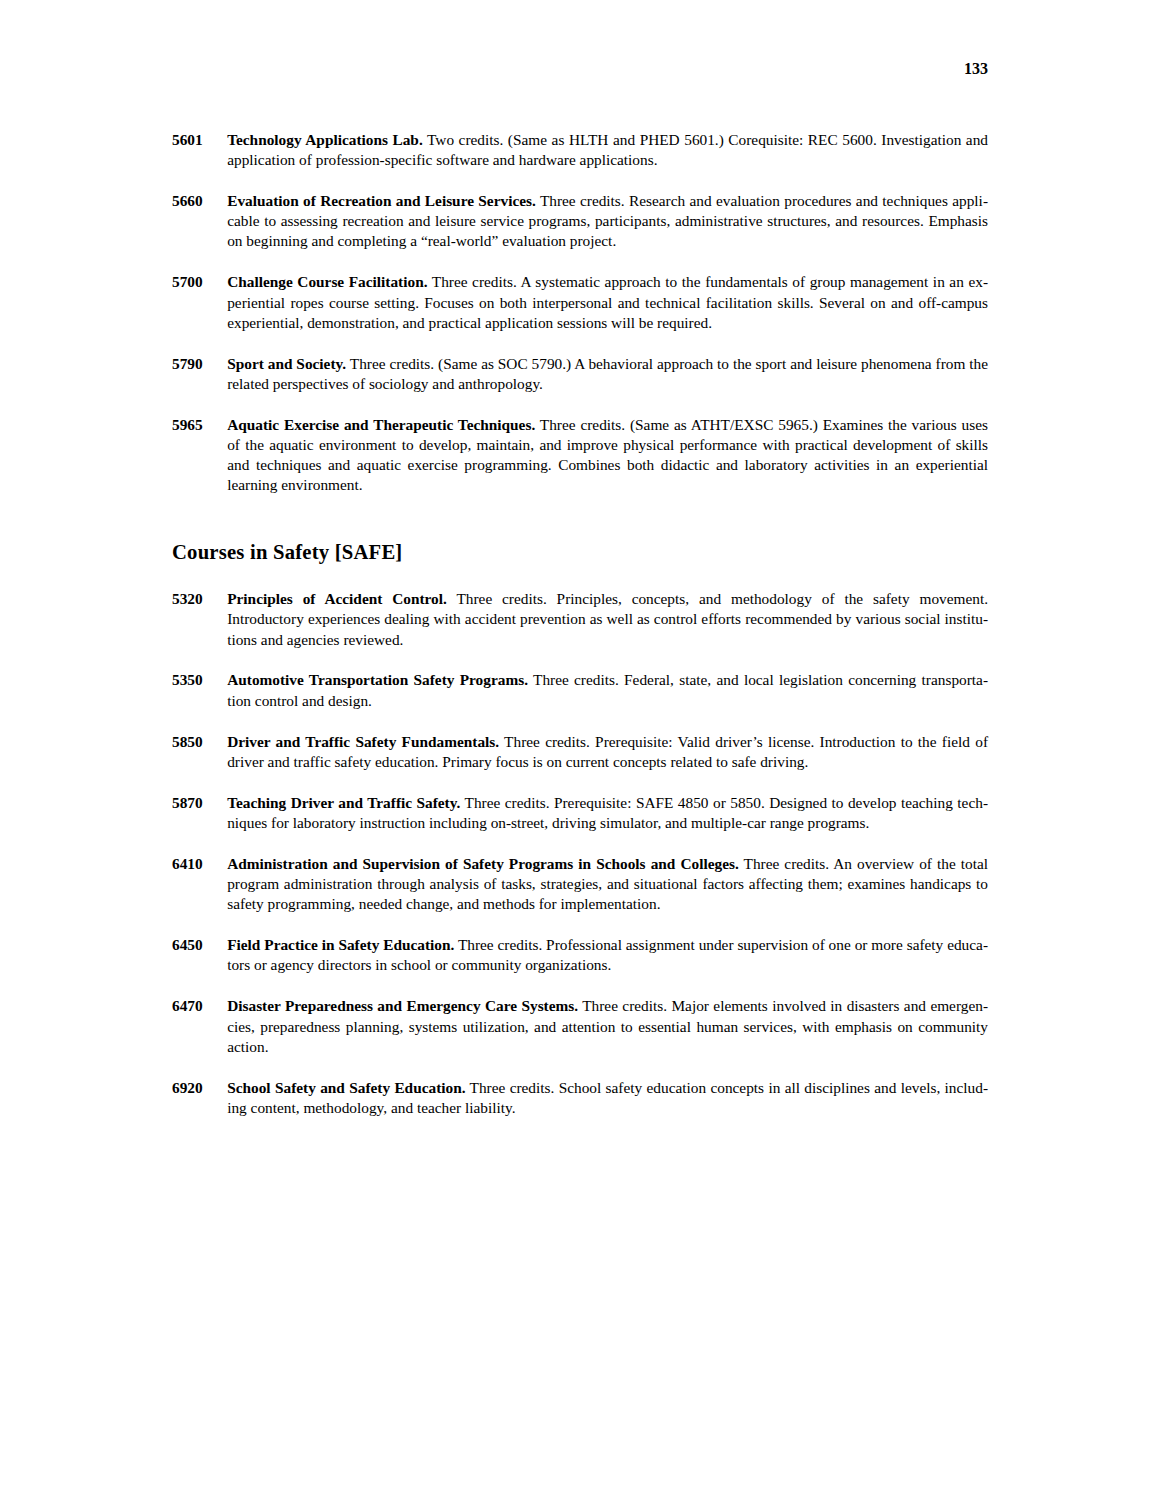133
5601
Technology Applications Lab. Two credits. (Same as HLTH and PHED 5601.) Corequisite: REC 5600. Investigation and application of profession-specific software and hardware applications.
5660
Evaluation of Recreation and Leisure Services. Three credits. Research and evaluation procedures and techniques applicable to assessing recreation and leisure service programs, participants, administrative structures, and resources. Emphasis on beginning and completing a “real-world” evaluation project.
5700
Challenge Course Facilitation. Three credits. A systematic approach to the fundamentals of group management in an experiential ropes course setting. Focuses on both interpersonal and technical facilitation skills. Several on and off-campus experiential, demonstration, and practical application sessions will be required.
5790
Sport and Society. Three credits. (Same as SOC 5790.) A behavioral approach to the sport and leisure phenomena from the related perspectives of sociology and anthropology.
5965
Aquatic Exercise and Therapeutic Techniques. Three credits. (Same as ATHT/EXSC 5965.) Examines the various uses of the aquatic environment to develop, maintain, and improve physical performance with practical development of skills and techniques and aquatic exercise programming. Combines both didactic and laboratory activities in an experiential learning environment.
Courses in Safety [SAFE]
5320
Principles of Accident Control. Three credits. Principles, concepts, and methodology of the safety movement. Introductory experiences dealing with accident prevention as well as control efforts recommended by various social institutions and agencies reviewed.
5350
Automotive Transportation Safety Programs. Three credits. Federal, state, and local legislation concerning transportation control and design.
5850
Driver and Traffic Safety Fundamentals. Three credits. Prerequisite: Valid driver’s license. Introduction to the field of driver and traffic safety education. Primary focus is on current concepts related to safe driving.
5870
Teaching Driver and Traffic Safety. Three credits. Prerequisite: SAFE 4850 or 5850. Designed to develop teaching techniques for laboratory instruction including on-street, driving simulator, and multiple-car range programs.
6410
Administration and Supervision of Safety Programs in Schools and Colleges. Three credits. An overview of the total program administration through analysis of tasks, strategies, and situational factors affecting them; examines handicaps to safety programming, needed change, and methods for implementation.
6450
Field Practice in Safety Education. Three credits. Professional assignment under supervision of one or more safety educators or agency directors in school or community organizations.
6470
Disaster Preparedness and Emergency Care Systems. Three credits. Major elements involved in disasters and emergencies, preparedness planning, systems utilization, and attention to essential human services, with emphasis on community action.
6920
School Safety and Safety Education. Three credits. School safety education concepts in all disciplines and levels, including content, methodology, and teacher liability.